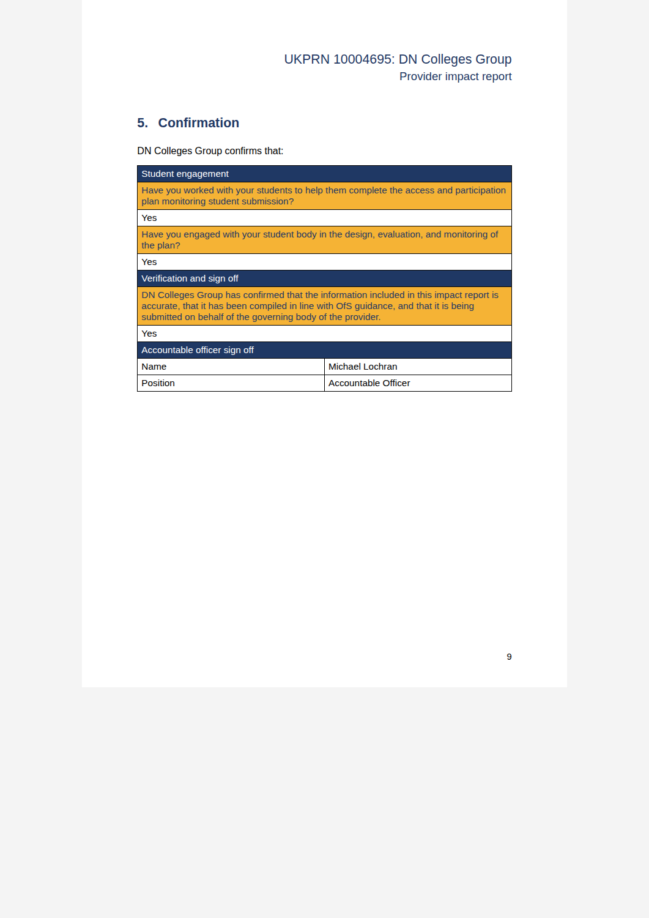UKPRN 10004695: DN Colleges Group
Provider impact report
5. Confirmation
DN Colleges Group confirms that:
| Student engagement |
| Have you worked with your students to help them complete the access and participation plan monitoring student submission? |
| Yes |
| Have you engaged with your student body in the design, evaluation, and monitoring of the plan? |
| Yes |
| Verification and sign off |
| DN Colleges Group has confirmed that the information included in this impact report is accurate, that it has been compiled in line with OfS guidance, and that it is being submitted on behalf of the governing body of the provider. |
| Yes |
| Accountable officer sign off |
| Name | Michael Lochran |
| Position | Accountable Officer |
9